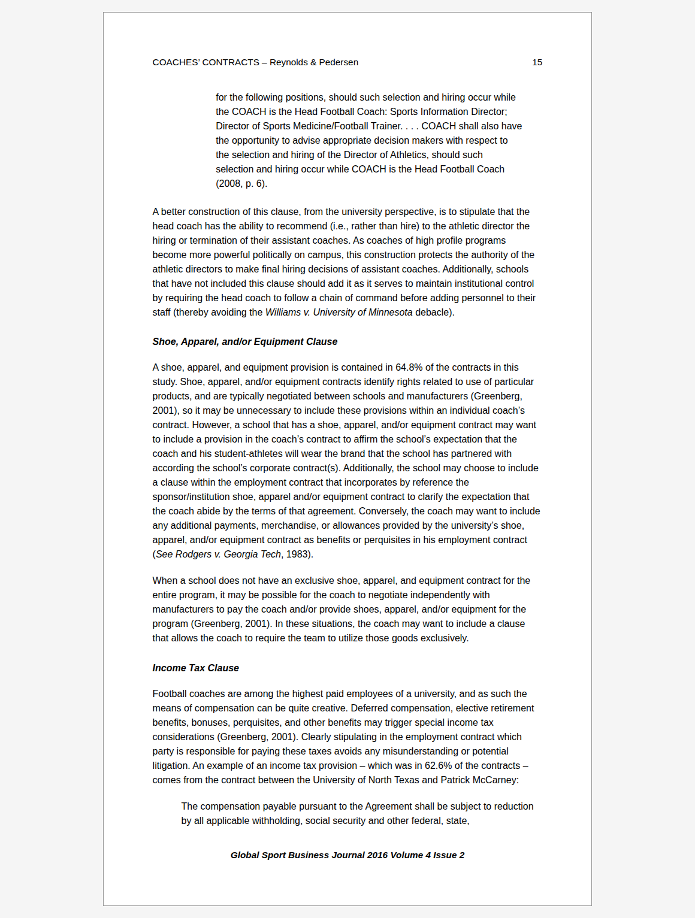COACHES’ CONTRACTS – Reynolds & Pedersen 15
for the following positions, should such selection and hiring occur while the COACH is the Head Football Coach: Sports Information Director; Director of Sports Medicine/Football Trainer. . . . COACH shall also have the opportunity to advise appropriate decision makers with respect to the selection and hiring of the Director of Athletics, should such selection and hiring occur while COACH is the Head Football Coach (2008, p. 6).
A better construction of this clause, from the university perspective, is to stipulate that the head coach has the ability to recommend (i.e., rather than hire) to the athletic director the hiring or termination of their assistant coaches. As coaches of high profile programs become more powerful politically on campus, this construction protects the authority of the athletic directors to make final hiring decisions of assistant coaches. Additionally, schools that have not included this clause should add it as it serves to maintain institutional control by requiring the head coach to follow a chain of command before adding personnel to their staff (thereby avoiding the Williams v. University of Minnesota debacle).
Shoe, Apparel, and/or Equipment Clause
A shoe, apparel, and equipment provision is contained in 64.8% of the contracts in this study. Shoe, apparel, and/or equipment contracts identify rights related to use of particular products, and are typically negotiated between schools and manufacturers (Greenberg, 2001), so it may be unnecessary to include these provisions within an individual coach’s contract. However, a school that has a shoe, apparel, and/or equipment contract may want to include a provision in the coach’s contract to affirm the school’s expectation that the coach and his student-athletes will wear the brand that the school has partnered with according the school’s corporate contract(s). Additionally, the school may choose to include a clause within the employment contract that incorporates by reference the sponsor/institution shoe, apparel and/or equipment contract to clarify the expectation that the coach abide by the terms of that agreement. Conversely, the coach may want to include any additional payments, merchandise, or allowances provided by the university’s shoe, apparel, and/or equipment contract as benefits or perquisites in his employment contract (See Rodgers v. Georgia Tech, 1983).
When a school does not have an exclusive shoe, apparel, and equipment contract for the entire program, it may be possible for the coach to negotiate independently with manufacturers to pay the coach and/or provide shoes, apparel, and/or equipment for the program (Greenberg, 2001). In these situations, the coach may want to include a clause that allows the coach to require the team to utilize those goods exclusively.
Income Tax Clause
Football coaches are among the highest paid employees of a university, and as such the means of compensation can be quite creative. Deferred compensation, elective retirement benefits, bonuses, perquisites, and other benefits may trigger special income tax considerations (Greenberg, 2001). Clearly stipulating in the employment contract which party is responsible for paying these taxes avoids any misunderstanding or potential litigation. An example of an income tax provision – which was in 62.6% of the contracts – comes from the contract between the University of North Texas and Patrick McCarney:
The compensation payable pursuant to the Agreement shall be subject to reduction by all applicable withholding, social security and other federal, state,
Global Sport Business Journal 2016 Volume 4 Issue 2